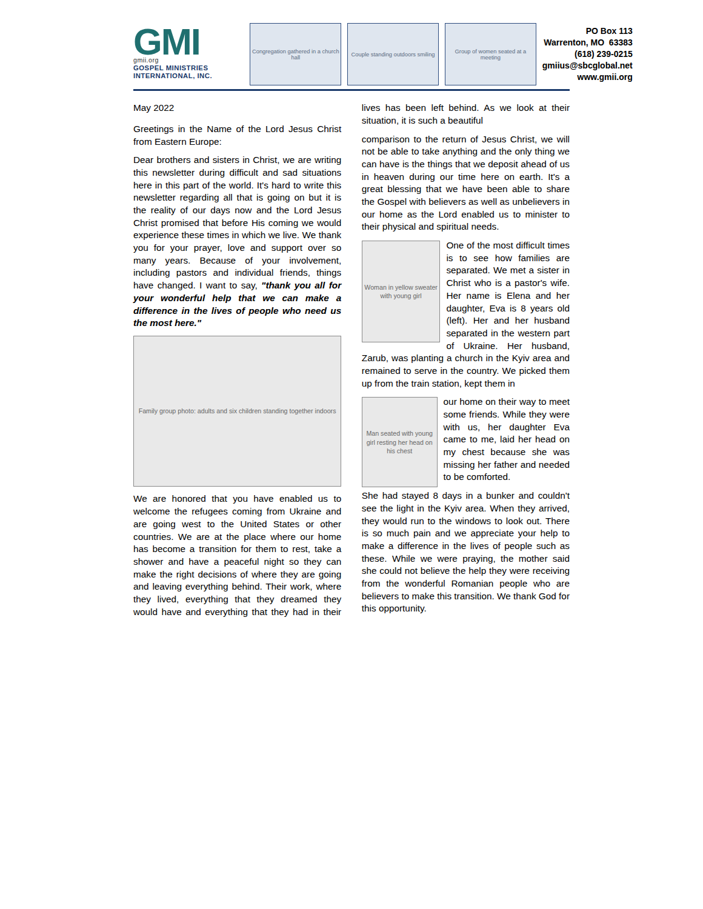GMI gmii.org GOSPEL MINISTRIES
INTERNATIONAL, INC.
Congregation gathered in a church hall
Couple standing outdoors smiling
Group of women seated at a meeting
PO Box 113
Warrenton, MO 63383
(618) 239-0215
gmiius@sbcglobal.net
www.gmii.org
May 2022
Greetings in the Name of the Lord Jesus Christ from Eastern Europe:
Dear brothers and sisters in Christ, we are writing this newsletter during difficult and sad situations here in this part of the world. It's hard to write this newsletter regarding all that is going on but it is the reality of our days now and the Lord Jesus Christ promised that before His coming we would experience these times in which we live. We thank you for your prayer, love and support over so many years. Because of your involvement, including pastors and individual friends, things have changed. I want to say, "thank you all for your wonderful help that we can make a difference in the lives of people who need us the most here."
Family group photo: adults and six children standing together indoors
We are honored that you have enabled us to welcome the refugees coming from Ukraine and are going west to the United States or other countries. We are at the place where our home has become a transition for them to rest, take a shower and have a peaceful night so they can make the right decisions of where they are going and leaving everything behind. Their work, where they lived, everything that they dreamed they would have and everything that they had in their lives has been left behind. As we look at their situation, it is such a beautiful
comparison to the return of Jesus Christ, we will not be able to take anything and the only thing we can have is the things that we deposit ahead of us in heaven during our time here on earth. It's a great blessing that we have been able to share the Gospel with believers as well as unbelievers in our home as the Lord enabled us to minister to their physical and spiritual needs.
Woman in yellow sweater with young girl
One of the most difficult times is to see how families are separated. We met a sister in Christ who is a pastor's wife. Her name is Elena and her daughter, Eva is 8 years old (left). Her and her husband separated in the western part of Ukraine. Her husband, Zarub, was planting a church in the Kyiv area and remained to serve in the country. We picked them up from the train station, kept them in
Man seated with young girl resting her head on his chest
our home on their way to meet some friends. While they were with us, her daughter Eva came to me, laid her head on my chest because she was missing her father and needed to be comforted.
She had stayed 8 days in a bunker and couldn't see the light in the Kyiv area. When they arrived, they would run to the windows to look out. There is so much pain and we appreciate your help to make a difference in the lives of people such as these. While we were praying, the mother said she could not believe the help they were receiving from the wonderful Romanian people who are believers to make this transition. We thank God for this opportunity.